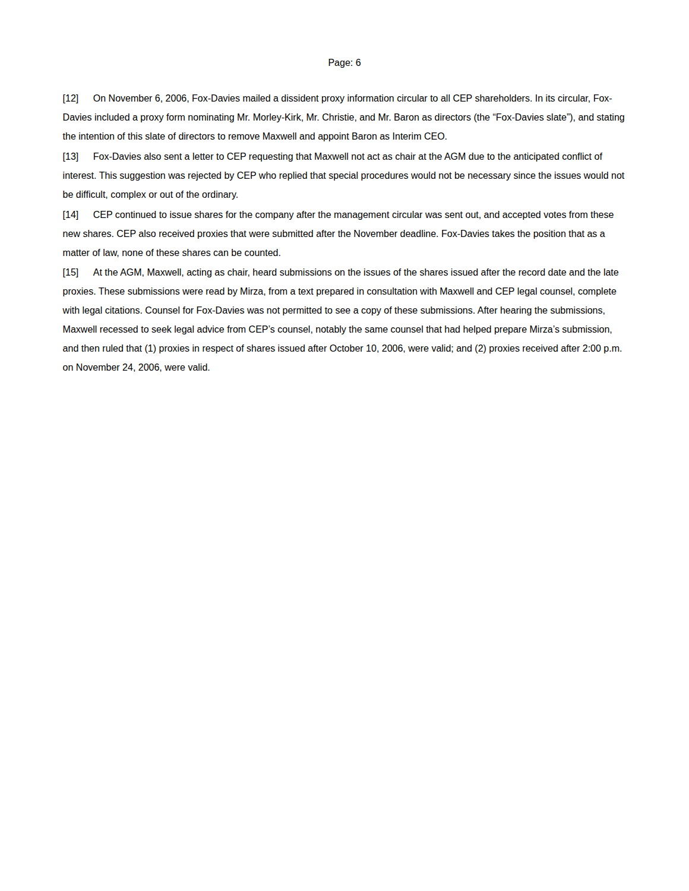Page: 6
[12] On November 6, 2006, Fox-Davies mailed a dissident proxy information circular to all CEP shareholders. In its circular, Fox-Davies included a proxy form nominating Mr. Morley-Kirk, Mr. Christie, and Mr. Baron as directors (the “Fox-Davies slate”), and stating the intention of this slate of directors to remove Maxwell and appoint Baron as Interim CEO.
[13] Fox-Davies also sent a letter to CEP requesting that Maxwell not act as chair at the AGM due to the anticipated conflict of interest. This suggestion was rejected by CEP who replied that special procedures would not be necessary since the issues would not be difficult, complex or out of the ordinary.
[14] CEP continued to issue shares for the company after the management circular was sent out, and accepted votes from these new shares. CEP also received proxies that were submitted after the November deadline. Fox-Davies takes the position that as a matter of law, none of these shares can be counted.
[15] At the AGM, Maxwell, acting as chair, heard submissions on the issues of the shares issued after the record date and the late proxies. These submissions were read by Mirza, from a text prepared in consultation with Maxwell and CEP legal counsel, complete with legal citations. Counsel for Fox-Davies was not permitted to see a copy of these submissions. After hearing the submissions, Maxwell recessed to seek legal advice from CEP’s counsel, notably the same counsel that had helped prepare Mirza’s submission, and then ruled that (1) proxies in respect of shares issued after October 10, 2006, were valid; and (2) proxies received after 2:00 p.m. on November 24, 2006, were valid.